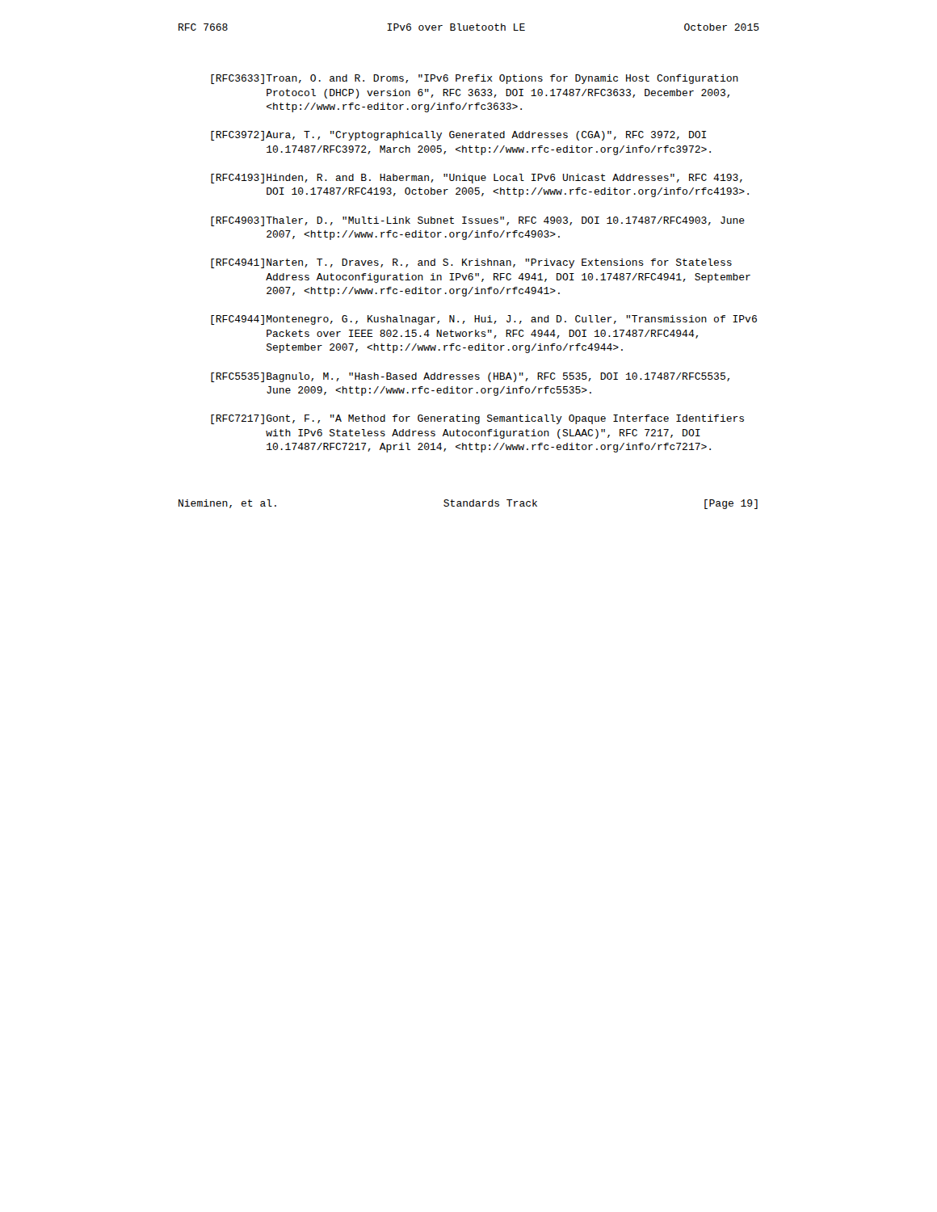RFC 7668 IPv6 over Bluetooth LE October 2015
[RFC3633]
Troan, O. and R. Droms, "IPv6 Prefix Options for Dynamic Host Configuration Protocol (DHCP) version 6", RFC 3633, DOI 10.17487/RFC3633, December 2003, <http://www.rfc-editor.org/info/rfc3633>.
[RFC3972]
Aura, T., "Cryptographically Generated Addresses (CGA)", RFC 3972, DOI 10.17487/RFC3972, March 2005, <http://www.rfc-editor.org/info/rfc3972>.
[RFC4193]
Hinden, R. and B. Haberman, "Unique Local IPv6 Unicast Addresses", RFC 4193, DOI 10.17487/RFC4193, October 2005, <http://www.rfc-editor.org/info/rfc4193>.
[RFC4903]
Thaler, D., "Multi-Link Subnet Issues", RFC 4903, DOI 10.17487/RFC4903, June 2007, <http://www.rfc-editor.org/info/rfc4903>.
[RFC4941]
Narten, T., Draves, R., and S. Krishnan, "Privacy Extensions for Stateless Address Autoconfiguration in IPv6", RFC 4941, DOI 10.17487/RFC4941, September 2007, <http://www.rfc-editor.org/info/rfc4941>.
[RFC4944]
Montenegro, G., Kushalnagar, N., Hui, J., and D. Culler, "Transmission of IPv6 Packets over IEEE 802.15.4 Networks", RFC 4944, DOI 10.17487/RFC4944, September 2007, <http://www.rfc-editor.org/info/rfc4944>.
[RFC5535]
Bagnulo, M., "Hash-Based Addresses (HBA)", RFC 5535, DOI 10.17487/RFC5535, June 2009, <http://www.rfc-editor.org/info/rfc5535>.
[RFC7217]
Gont, F., "A Method for Generating Semantically Opaque Interface Identifiers with IPv6 Stateless Address Autoconfiguration (SLAAC)", RFC 7217, DOI 10.17487/RFC7217, April 2014, <http://www.rfc-editor.org/info/rfc7217>.
Nieminen, et al. Standards Track [Page 19]